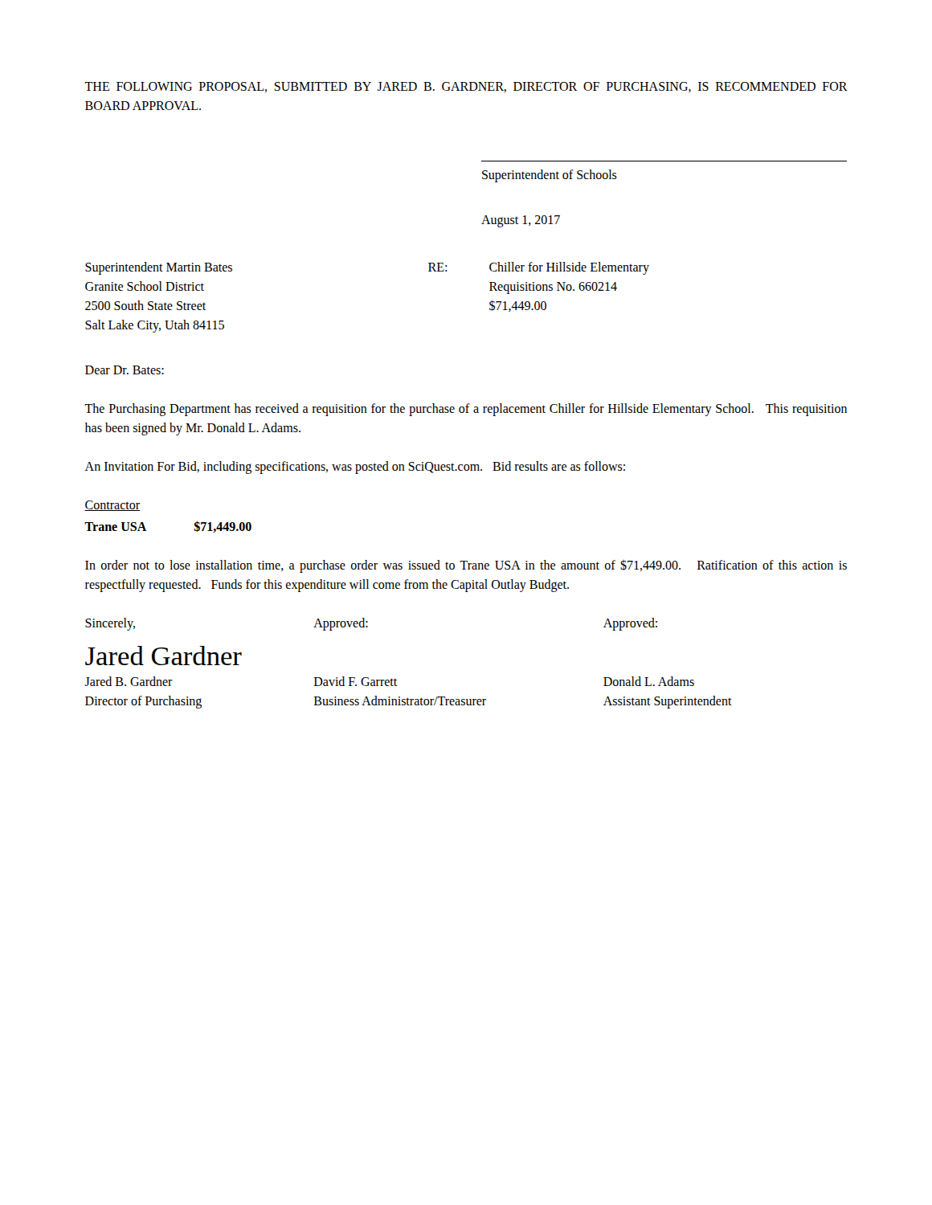THE FOLLOWING PROPOSAL, SUBMITTED BY JARED B. GARDNER, DIRECTOR OF PURCHASING, IS RECOMMENDED FOR BOARD APPROVAL.
Superintendent of Schools
August 1, 2017
| Superintendent Martin Bates Granite School District 2500 South State Street Salt Lake City, Utah 84115 | RE: | Chiller for Hillside Elementary Requisitions No. 660214 $71,449.00 |
Dear Dr. Bates:
The Purchasing Department has received a requisition for the purchase of a replacement Chiller for Hillside Elementary School. This requisition has been signed by Mr. Donald L. Adams.
An Invitation For Bid, including specifications, was posted on SciQuest.com. Bid results are as follows:
Contractor
Trane USA $71,449.00
In order not to lose installation time, a purchase order was issued to Trane USA in the amount of $71,449.00. Ratification of this action is respectfully requested. Funds for this expenditure will come from the Capital Outlay Budget.
| Sincerely, | Approved: | Approved: |
| Jared Gardner | | |
| Jared B. Gardner Director of Purchasing | David F. Garrett Business Administrator/Treasurer | Donald L. Adams Assistant Superintendent |